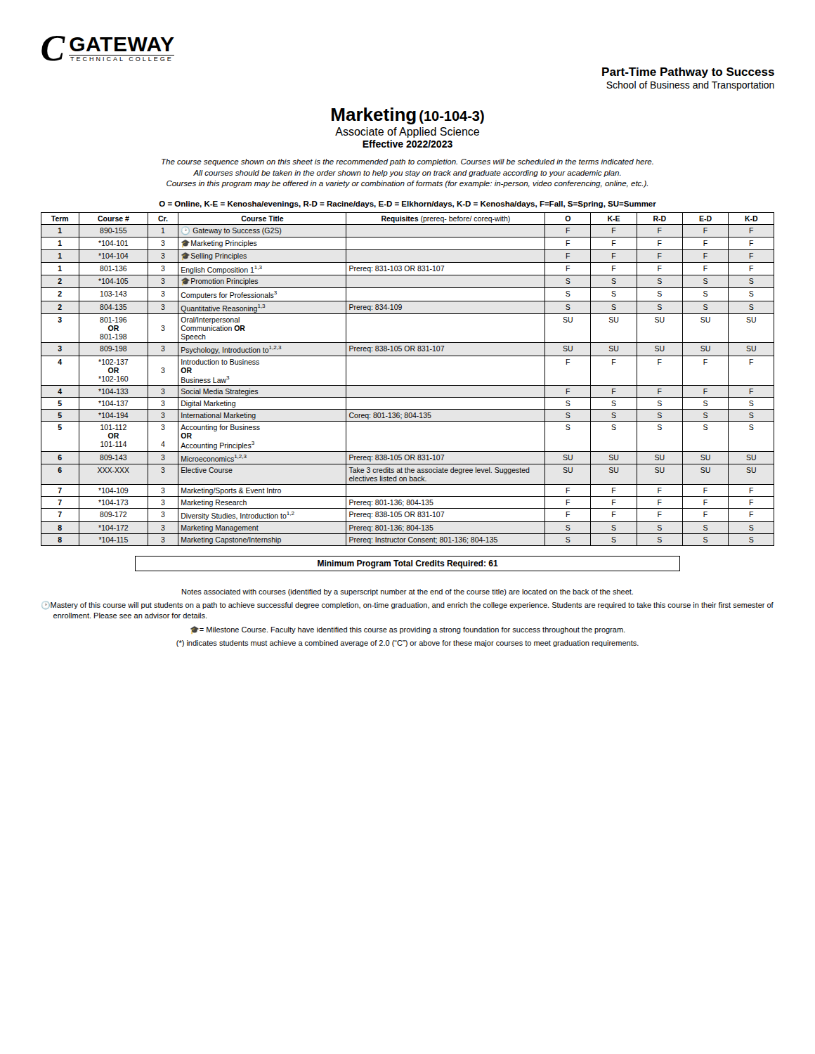C
GATEWAY
TECHNICAL COLLEGE
Part-Time Pathway to Success
School of Business and Transportation
Marketing (10-104-3)
Associate of Applied Science
Effective 2022/2023
The course sequence shown on this sheet is the recommended path to completion. Courses will be scheduled in the terms indicated here.
All courses should be taken in the order shown to help you stay on track and graduate according to your academic plan.
Courses in this program may be offered in a variety or combination of formats (for example: in-person, video conferencing, online, etc.).
O = Online, K-E = Kenosha/evenings, R-D = Racine/days, E-D = Elkhorn/days, K-D = Kenosha/days, F=Fall, S=Spring, SU=Summer
| Term | Course # | Cr. | Course Title | Requisites (prereq- before/ coreq-with) | O | K-E | R-D | E-D | K-D |
| --- | --- | --- | --- | --- | --- | --- | --- | --- | --- |
| 1 | 890-155 | 1 | 🕑 Gateway to Success (G2S) | | F | F | F | F | F |
| 1 | *104-101 | 3 | 🎓 Marketing Principles | | F | F | F | F | F |
| 1 | *104-104 | 3 | 🎓 Selling Principles | | F | F | F | F | F |
| 1 | 801-136 | 3 | English Composition 1 1,3 | Prereq: 831-103 OR 831-107 | F | F | F | F | F |
| 2 | *104-105 | 3 | 🎓 Promotion Principles | | S | S | S | S | S |
| 2 | 103-143 | 3 | Computers for Professionals 3 | | S | S | S | S | S |
| 2 | 804-135 | 3 | Quantitative Reasoning 1,3 | Prereq: 834-109 | S | S | S | S | S |
| 3 | 801-196 OR 801-198 | 3 | Oral/Interpersonal Communication OR Speech | | SU | SU | SU | SU | SU |
| 3 | 809-198 | 3 | Psychology, Introduction to 1,2,3 | Prereq: 838-105 OR 831-107 | SU | SU | SU | SU | SU |
| 4 | *102-137 OR *102-160 | 3 | Introduction to Business OR Business Law 3 | | F | F | F | F | F |
| 4 | *104-133 | 3 | Social Media Strategies | | F | F | F | F | F |
| 5 | *104-137 | 3 | Digital Marketing | | S | S | S | S | S |
| 5 | *104-194 | 3 | International Marketing | Coreq: 801-136; 804-135 | S | S | S | S | S |
| 5 | 101-112 OR 101-114 | 3 4 | Accounting for Business OR Accounting Principles 3 | | S | S | S | S | S |
| 6 | 809-143 | 3 | Microeconomics 1,2,3 | Prereq: 838-105 OR 831-107 | SU | SU | SU | SU | SU |
| 6 | XXX-XXX | 3 | Elective Course | Take 3 credits at the associate degree level. Suggested electives listed on back. | SU | SU | SU | SU | SU |
| 7 | *104-109 | 3 | Marketing/Sports & Event Intro | | F | F | F | F | F |
| 7 | *104-173 | 3 | Marketing Research | Prereq: 801-136; 804-135 | F | F | F | F | F |
| 7 | 809-172 | 3 | Diversity Studies, Introduction to 1,2 | Prereq: 838-105 OR 831-107 | F | F | F | F | F |
| 8 | *104-172 | 3 | Marketing Management | Prereq: 801-136; 804-135 | S | S | S | S | S |
| 8 | *104-115 | 3 | Marketing Capstone/Internship | Prereq: Instructor Consent; 801-136; 804-135 | S | S | S | S | S |
Minimum Program Total Credits Required: 61
Notes associated with courses (identified by a superscript number at the end of the course title) are located on the back of the sheet.
🕑Mastery of this course will put students on a path to achieve successful degree completion, on-time graduation, and enrich the college experience. Students are required to take this course in their first semester of enrollment. Please see an advisor for details.
🎓= Milestone Course. Faculty have identified this course as providing a strong foundation for success throughout the program.
(*) indicates students must achieve a combined average of 2.0 (“C”) or above for these major courses to meet graduation requirements.